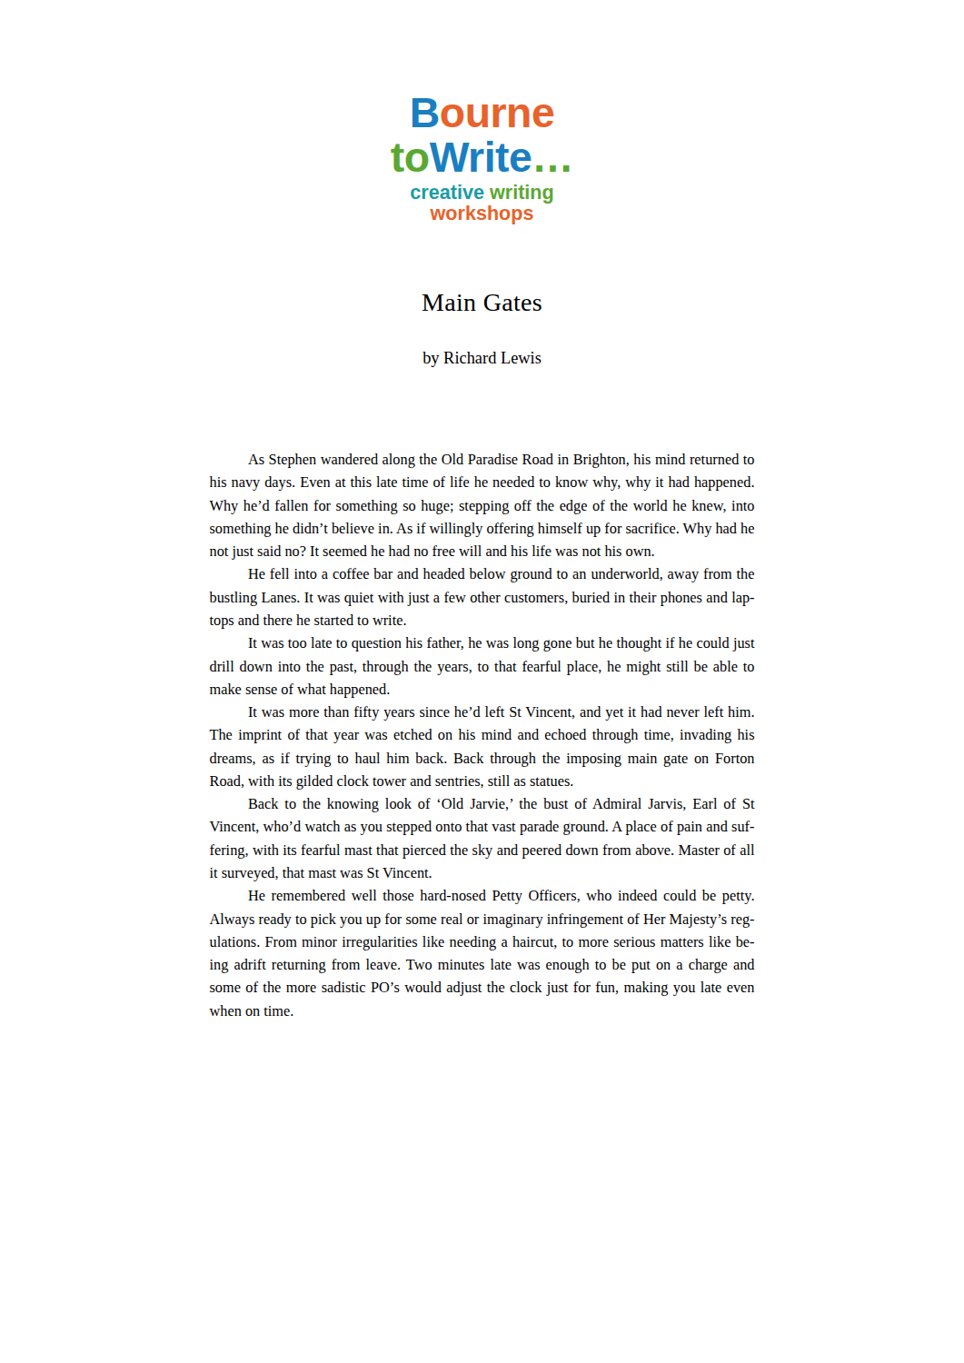Bourne
to Write…
creative writing
workshops
Main Gates
by Richard Lewis
As Stephen wandered along the Old Paradise Road in Brighton, his mind returned to his navy days. Even at this late time of life he needed to know why, why it had happened. Why he’d fallen for something so huge; stepping off the edge of the world he knew, into something he didn’t believe in. As if willingly offering himself up for sacrifice. Why had he not just said no? It seemed he had no free will and his life was not his own.
He fell into a coffee bar and headed below ground to an underworld, away from the bustling Lanes. It was quiet with just a few other customers, buried in their phones and laptops and there he started to write.
It was too late to question his father, he was long gone but he thought if he could just drill down into the past, through the years, to that fearful place, he might still be able to make sense of what happened.
It was more than fifty years since he’d left St Vincent, and yet it had never left him. The imprint of that year was etched on his mind and echoed through time, invading his dreams, as if trying to haul him back. Back through the imposing main gate on Forton Road, with its gilded clock tower and sentries, still as statues.
Back to the knowing look of ‘Old Jarvie,’ the bust of Admiral Jarvis, Earl of St Vincent, who’d watch as you stepped onto that vast parade ground. A place of pain and suffering, with its fearful mast that pierced the sky and peered down from above. Master of all it surveyed, that mast was St Vincent.
He remembered well those hard-nosed Petty Officers, who indeed could be petty. Always ready to pick you up for some real or imaginary infringement of Her Majesty’s regulations. From minor irregularities like needing a haircut, to more serious matters like being adrift returning from leave. Two minutes late was enough to be put on a charge and some of the more sadistic PO’s would adjust the clock just for fun, making you late even when on time.